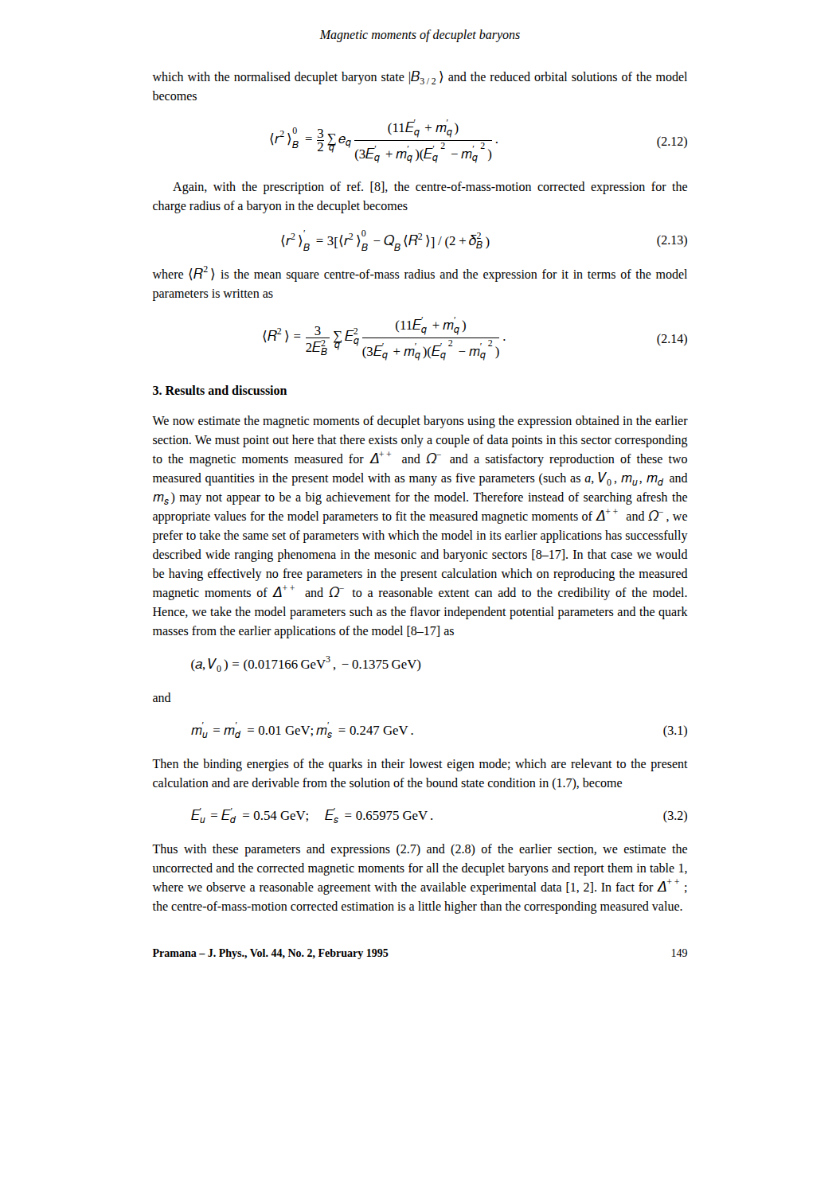Magnetic moments of decuplet baryons
which with the normalised decuplet baryon state |B3/2⟩ and the reduced orbital solutions of the model becomes
⟨r2⟩B0 = 32 ∑q eq (11Eq′+mq′) (3Eq′+mq′)(Eq′2−mq′2) .
(2.12)
Again, with the prescription of ref. [8], the centre-of-mass-motion corrected expression for the charge radius of a baryon in the decuplet becomes
⟨r2⟩B′ = 3 [ ⟨r2⟩B0 − QB ⟨R2⟩ ] / (2+δB2)
(2.13)
where ⟨R2⟩ is the mean square centre-of-mass radius and the expression for it in terms of the model parameters is written as
⟨R2⟩ = 32EB2 ∑q Eq2 (11Eq′+mq′) (3Eq′+mq′)(Eq′2−mq′2) .
(2.14)
3. Results and discussion
We now estimate the magnetic moments of decuplet baryons using the expression obtained in the earlier section. We must point out here that there exists only a couple of data points in this sector corresponding to the magnetic moments measured for Δ++ and Ω− and a satisfactory reproduction of these two measured quantities in the present model with as many as five parameters (such as a, V0, mu, md and ms) may not appear to be a big achievement for the model. Therefore instead of searching afresh the appropriate values for the model parameters to fit the measured magnetic moments of Δ++ and Ω−, we prefer to take the same set of parameters with which the model in its earlier applications has successfully described wide ranging phenomena in the mesonic and baryonic sectors [8–17]. In that case we would be having effectively no free parameters in the present calculation which on reproducing the measured magnetic moments of Δ++ and Ω− to a reasonable extent can add to the credibility of the model. Hence, we take the model parameters such as the flavor independent potential parameters and the quark masses from the earlier applications of the model [8–17] as
(a,V0) = (0.017166GeV3, −0.1375GeV)
and
mu′ = md′ = 0.01GeV; ms′ = 0.247GeV.
(3.1)
Then the binding energies of the quarks in their lowest eigen mode; which are relevant to the present calculation and are derivable from the solution of the bound state condition in (1.7), become
Eu′ = Ed′ = 0.54GeV; Es′ = 0.65975GeV.
(3.2)
Thus with these parameters and expressions (2.7) and (2.8) of the earlier section, we estimate the uncorrected and the corrected magnetic moments for all the decuplet baryons and report them in table 1, where we observe a reasonable agreement with the available experimental data [1, 2]. In fact for Δ++; the centre-of-mass-motion corrected estimation is a little higher than the corresponding measured value.
Pramana – J. Phys., Vol. 44, No. 2, February 1995 149